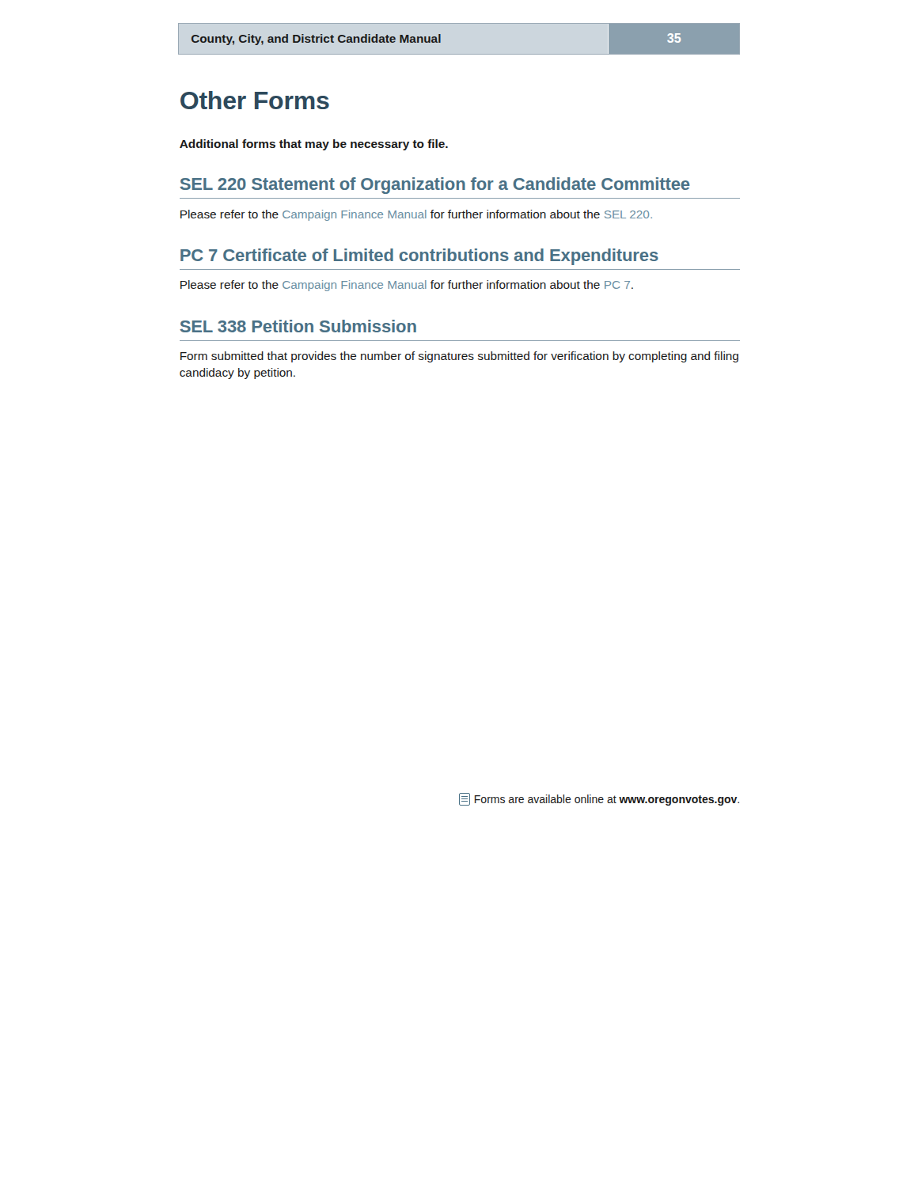County, City, and District Candidate Manual
35
Other Forms
Additional forms that may be necessary to file.
SEL 220 Statement of Organization for a Candidate Committee
Please refer to the Campaign Finance Manual for further information about the SEL 220.
PC 7 Certificate of Limited contributions and Expenditures
Please refer to the Campaign Finance Manual for further information about the PC 7.
SEL 338 Petition Submission
Form submitted that provides the number of signatures submitted for verification by completing and filing candidacy by petition.
Forms are available online at www.oregonvotes.gov.